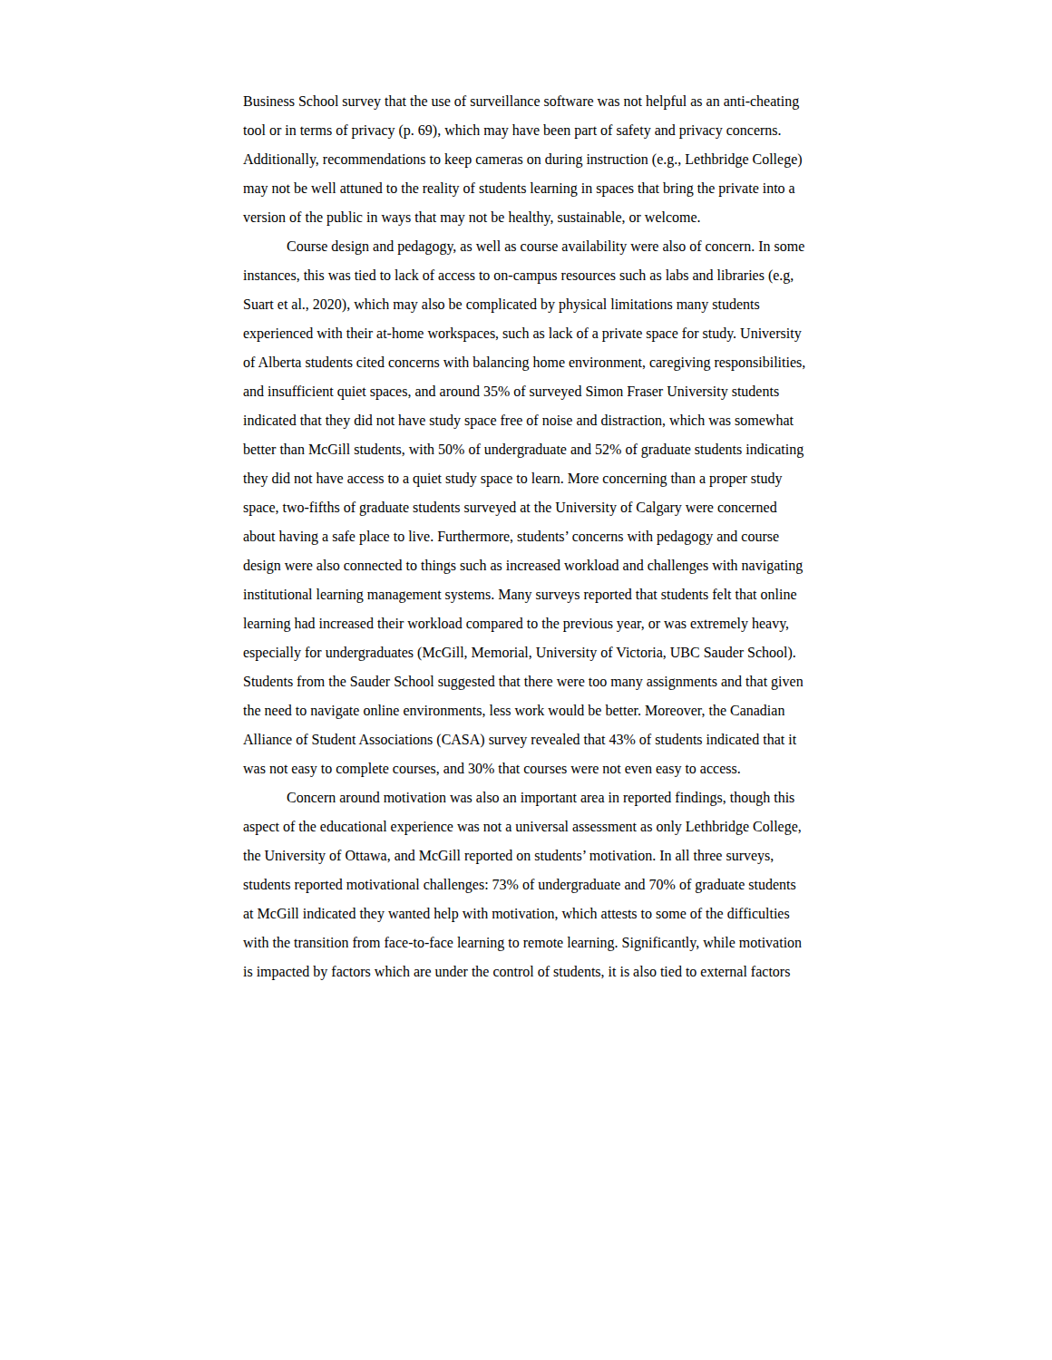Business School survey that the use of surveillance software was not helpful as an anti-cheating tool or in terms of privacy (p. 69), which may have been part of safety and privacy concerns. Additionally, recommendations to keep cameras on during instruction (e.g., Lethbridge College) may not be well attuned to the reality of students learning in spaces that bring the private into a version of the public in ways that may not be healthy, sustainable, or welcome.
Course design and pedagogy, as well as course availability were also of concern. In some instances, this was tied to lack of access to on-campus resources such as labs and libraries (e.g, Suart et al., 2020), which may also be complicated by physical limitations many students experienced with their at-home workspaces, such as lack of a private space for study. University of Alberta students cited concerns with balancing home environment, caregiving responsibilities, and insufficient quiet spaces, and around 35% of surveyed Simon Fraser University students indicated that they did not have study space free of noise and distraction, which was somewhat better than McGill students, with 50% of undergraduate and 52% of graduate students indicating they did not have access to a quiet study space to learn. More concerning than a proper study space, two-fifths of graduate students surveyed at the University of Calgary were concerned about having a safe place to live. Furthermore, students’ concerns with pedagogy and course design were also connected to things such as increased workload and challenges with navigating institutional learning management systems. Many surveys reported that students felt that online learning had increased their workload compared to the previous year, or was extremely heavy, especially for undergraduates (McGill, Memorial, University of Victoria, UBC Sauder School). Students from the Sauder School suggested that there were too many assignments and that given the need to navigate online environments, less work would be better. Moreover, the Canadian Alliance of Student Associations (CASA) survey revealed that 43% of students indicated that it was not easy to complete courses, and 30% that courses were not even easy to access.
Concern around motivation was also an important area in reported findings, though this aspect of the educational experience was not a universal assessment as only Lethbridge College, the University of Ottawa, and McGill reported on students’ motivation. In all three surveys, students reported motivational challenges: 73% of undergraduate and 70% of graduate students at McGill indicated they wanted help with motivation, which attests to some of the difficulties with the transition from face-to-face learning to remote learning. Significantly, while motivation is impacted by factors which are under the control of students, it is also tied to external factors